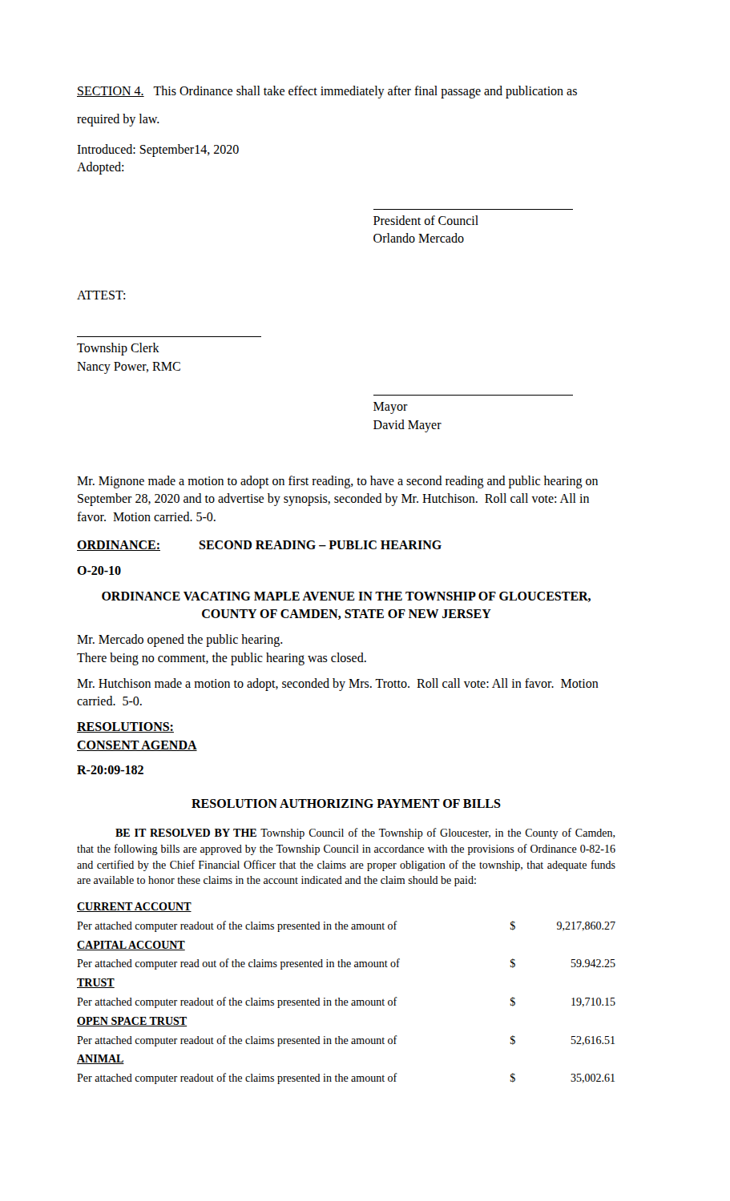SECTION 4. This Ordinance shall take effect immediately after final passage and publication as required by law.
Introduced: September14, 2020
Adopted:
President of Council
Orlando Mercado
ATTEST:
Township Clerk
Nancy Power, RMC
Mayor
David Mayer
Mr. Mignone made a motion to adopt on first reading, to have a second reading and public hearing on September 28, 2020 and to advertise by synopsis, seconded by Mr. Hutchison. Roll call vote: All in favor. Motion carried. 5-0.
ORDINANCE: SECOND READING – PUBLIC HEARING
O-20-10
ORDINANCE VACATING MAPLE AVENUE IN THE TOWNSHIP OF GLOUCESTER,
COUNTY OF CAMDEN, STATE OF NEW JERSEY
Mr. Mercado opened the public hearing.
There being no comment, the public hearing was closed.
Mr. Hutchison made a motion to adopt, seconded by Mrs. Trotto. Roll call vote: All in favor. Motion carried. 5-0.
RESOLUTIONS:
CONSENT AGENDA
R-20:09-182
RESOLUTION AUTHORIZING PAYMENT OF BILLS
BE IT RESOLVED BY THE Township Council of the Township of Gloucester, in the County of Camden, that the following bills are approved by the Township Council in accordance with the provisions of Ordinance 0-82-16 and certified by the Chief Financial Officer that the claims are proper obligation of the township, that adequate funds are available to honor these claims in the account indicated and the claim should be paid:
| CURRENT ACCOUNT |
| Per attached computer readout of the claims presented in the amount of | $ | 9,217,860.27 |
| CAPITAL ACCOUNT |
| Per attached computer read out of the claims presented in the amount of | $ | 59.942.25 |
| TRUST |
| Per attached computer readout of the claims presented in the amount of | $ | 19,710.15 |
| OPEN SPACE TRUST |
| Per attached computer readout of the claims presented in the amount of | $ | 52,616.51 |
| ANIMAL |
| Per attached computer readout of the claims presented in the amount of | $ | 35,002.61 |